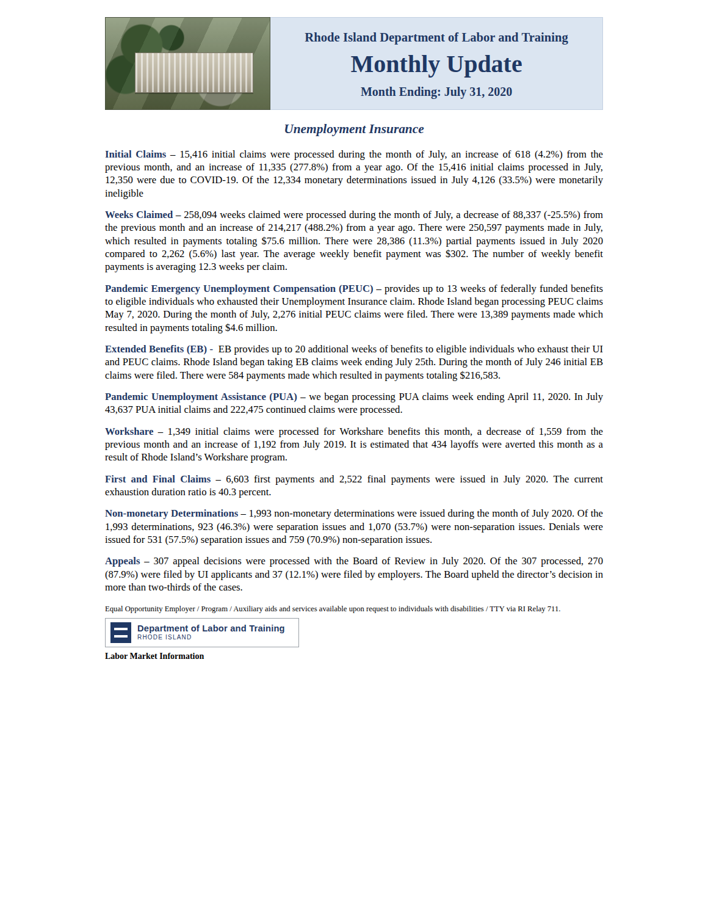Rhode Island Department of Labor and Training
Monthly Update
Month Ending: July 31, 2020
Unemployment Insurance
Initial Claims – 15,416 initial claims were processed during the month of July, an increase of 618 (4.2%) from the previous month, and an increase of 11,335 (277.8%) from a year ago. Of the 15,416 initial claims processed in July, 12,350 were due to COVID-19. Of the 12,334 monetary determinations issued in July 4,126 (33.5%) were monetarily ineligible
Weeks Claimed – 258,094 weeks claimed were processed during the month of July, a decrease of 88,337 (-25.5%) from the previous month and an increase of 214,217 (488.2%) from a year ago. There were 250,597 payments made in July, which resulted in payments totaling $75.6 million. There were 28,386 (11.3%) partial payments issued in July 2020 compared to 2,262 (5.6%) last year. The average weekly benefit payment was $302. The number of weekly benefit payments is averaging 12.3 weeks per claim.
Pandemic Emergency Unemployment Compensation (PEUC) – provides up to 13 weeks of federally funded benefits to eligible individuals who exhausted their Unemployment Insurance claim. Rhode Island began processing PEUC claims May 7, 2020. During the month of July, 2,276 initial PEUC claims were filed. There were 13,389 payments made which resulted in payments totaling $4.6 million.
Extended Benefits (EB) - EB provides up to 20 additional weeks of benefits to eligible individuals who exhaust their UI and PEUC claims. Rhode Island began taking EB claims week ending July 25th. During the month of July 246 initial EB claims were filed. There were 584 payments made which resulted in payments totaling $216,583.
Pandemic Unemployment Assistance (PUA) – we began processing PUA claims week ending April 11, 2020. In July 43,637 PUA initial claims and 222,475 continued claims were processed.
Workshare – 1,349 initial claims were processed for Workshare benefits this month, a decrease of 1,559 from the previous month and an increase of 1,192 from July 2019. It is estimated that 434 layoffs were averted this month as a result of Rhode Island’s Workshare program.
First and Final Claims – 6,603 first payments and 2,522 final payments were issued in July 2020. The current exhaustion duration ratio is 40.3 percent.
Non-monetary Determinations – 1,993 non-monetary determinations were issued during the month of July 2020. Of the 1,993 determinations, 923 (46.3%) were separation issues and 1,070 (53.7%) were non-separation issues. Denials were issued for 531 (57.5%) separation issues and 759 (70.9%) non-separation issues.
Appeals – 307 appeal decisions were processed with the Board of Review in July 2020. Of the 307 processed, 270 (87.9%) were filed by UI applicants and 37 (12.1%) were filed by employers. The Board upheld the director’s decision in more than two-thirds of the cases.
Equal Opportunity Employer / Program / Auxiliary aids and services available upon request to individuals with disabilities / TTY via RI Relay 711.
Department of Labor and Training
RHODE ISLAND
Labor Market Information